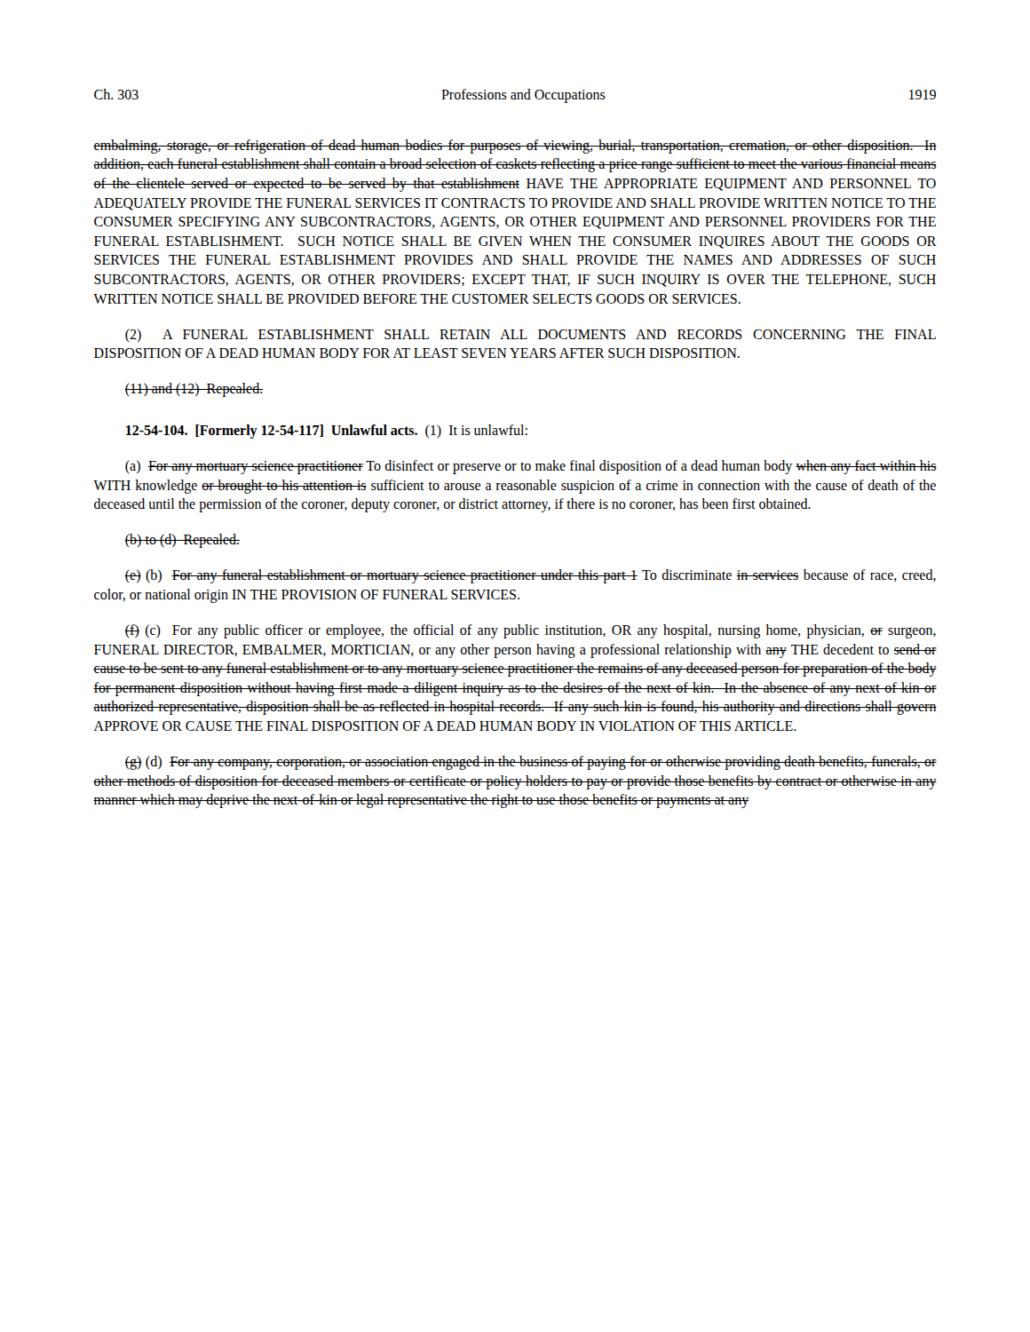Ch. 303
Professions and Occupations
1919
embalming, storage, or refrigeration of dead human bodies for purposes of viewing, burial, transportation, cremation, or other disposition. In addition, each funeral establishment shall contain a broad selection of caskets reflecting a price range sufficient to meet the various financial means of the clientele served or expected to be served by that establishment HAVE THE APPROPRIATE EQUIPMENT AND PERSONNEL TO ADEQUATELY PROVIDE THE FUNERAL SERVICES IT CONTRACTS TO PROVIDE AND SHALL PROVIDE WRITTEN NOTICE TO THE CONSUMER SPECIFYING ANY SUBCONTRACTORS, AGENTS, OR OTHER EQUIPMENT AND PERSONNEL PROVIDERS FOR THE FUNERAL ESTABLISHMENT. SUCH NOTICE SHALL BE GIVEN WHEN THE CONSUMER INQUIRES ABOUT THE GOODS OR SERVICES THE FUNERAL ESTABLISHMENT PROVIDES AND SHALL PROVIDE THE NAMES AND ADDRESSES OF SUCH SUBCONTRACTORS, AGENTS, OR OTHER PROVIDERS; EXCEPT THAT, IF SUCH INQUIRY IS OVER THE TELEPHONE, SUCH WRITTEN NOTICE SHALL BE PROVIDED BEFORE THE CUSTOMER SELECTS GOODS OR SERVICES.
(2) A FUNERAL ESTABLISHMENT SHALL RETAIN ALL DOCUMENTS AND RECORDS CONCERNING THE FINAL DISPOSITION OF A DEAD HUMAN BODY FOR AT LEAST SEVEN YEARS AFTER SUCH DISPOSITION.
(11) and (12) Repealed.
12-54-104. [Formerly 12-54-117] Unlawful acts. (1) It is unlawful:
(a) For any mortuary science practitioner To disinfect or preserve or to make final disposition of a dead human body when any fact within his WITH knowledge or brought to his attention is sufficient to arouse a reasonable suspicion of a crime in connection with the cause of death of the deceased until the permission of the coroner, deputy coroner, or district attorney, if there is no coroner, has been first obtained.
(b) to (d) Repealed.
(e) (b) For any funeral establishment or mortuary science practitioner under this part 1 To discriminate in services because of race, creed, color, or national origin IN THE PROVISION OF FUNERAL SERVICES.
(f) (c) For any public officer or employee, the official of any public institution, OR any hospital, nursing home, physician, or surgeon, FUNERAL DIRECTOR, EMBALMER, MORTICIAN, or any other person having a professional relationship with any THE decedent to send or cause to be sent to any funeral establishment or to any mortuary science practitioner the remains of any deceased person for preparation of the body for permanent disposition without having first made a diligent inquiry as to the desires of the next of kin. In the absence of any next of kin or authorized representative, disposition shall be as reflected in hospital records. If any such kin is found, his authority and directions shall govern APPROVE OR CAUSE THE FINAL DISPOSITION OF A DEAD HUMAN BODY IN VIOLATION OF THIS ARTICLE.
(g) (d) For any company, corporation, or association engaged in the business of paying for or otherwise providing death benefits, funerals, or other methods of disposition for deceased members or certificate or policy holders to pay or provide those benefits by contract or otherwise in any manner which may deprive the next-of-kin or legal representative the right to use those benefits or payments at any